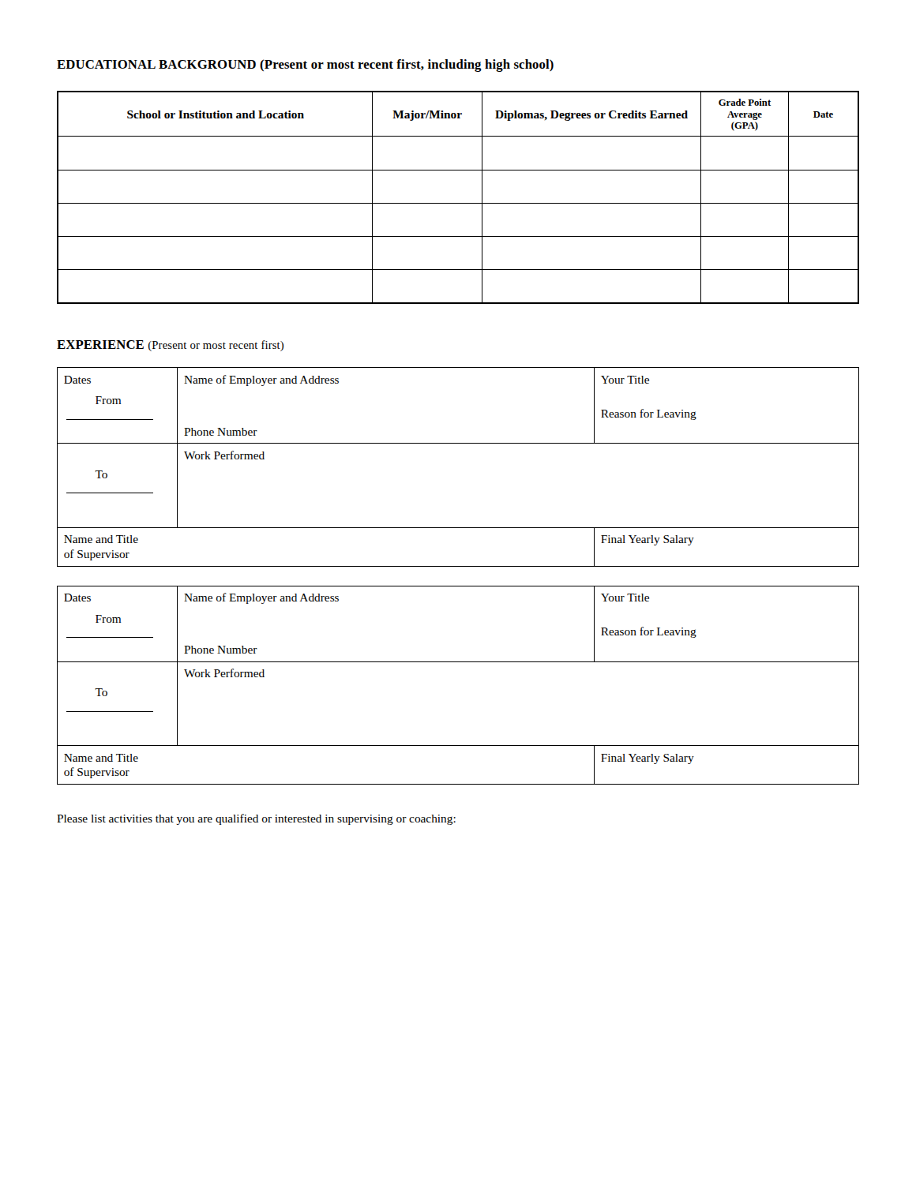EDUCATIONAL BACKGROUND (Present or most recent first, including high school)
| School or Institution and Location | Major/Minor | Diplomas, Degrees or Credits Earned | Grade Point Average (GPA) | Date |
| --- | --- | --- | --- | --- |
EXPERIENCE (Present or most recent first)
| Dates From | Name of Employer and Address Phone Number | Your Title Reason for Leaving |
| To | Work Performed |
| Name and Title of Supervisor | Final Yearly Salary |
| Dates From | Name of Employer and Address Phone Number | Your Title Reason for Leaving |
| To | Work Performed |
| Name and Title of Supervisor | Final Yearly Salary |
Please list activities that you are qualified or interested in supervising or coaching: